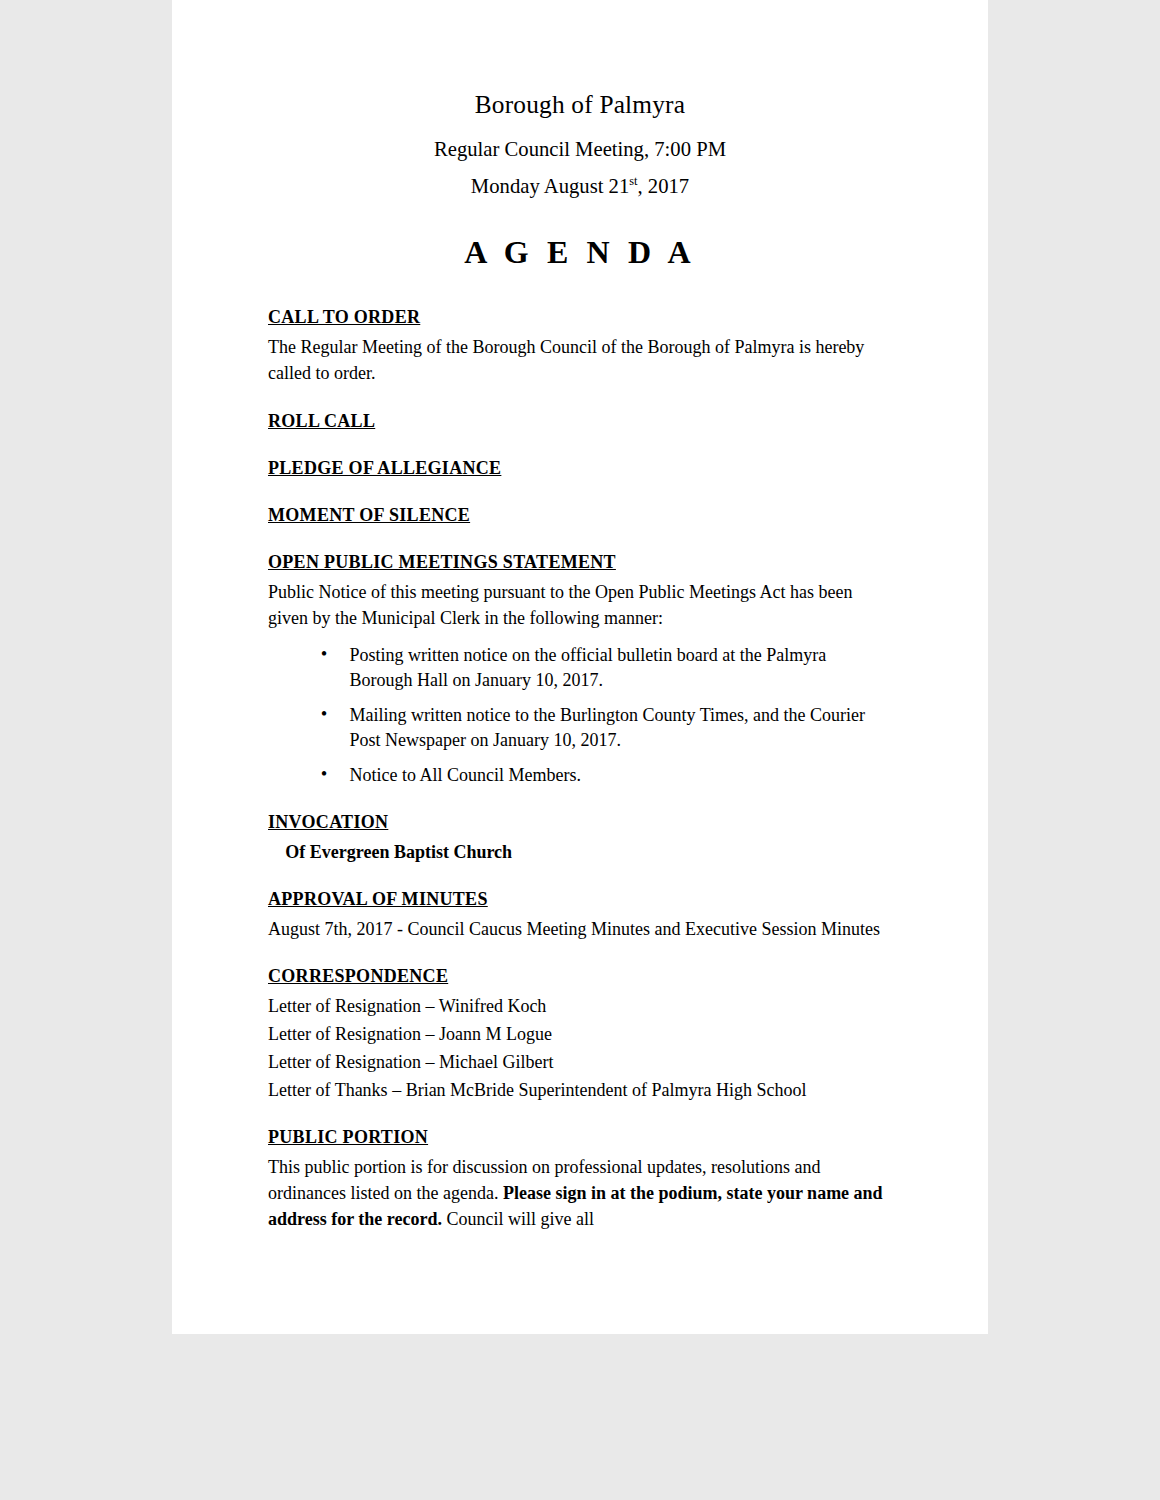Borough of Palmyra
Regular Council Meeting, 7:00 PM
Monday August 21st, 2017
A G E N D A
Call to Order
The Regular Meeting of the Borough Council of the Borough of Palmyra is hereby called to order.
Roll Call
Pledge of Allegiance
Moment of Silence
Open Public Meetings Statement
Public Notice of this meeting pursuant to the Open Public Meetings Act has been given by the Municipal Clerk in the following manner:
Posting written notice on the official bulletin board at the Palmyra Borough Hall on January 10, 2017.
Mailing written notice to the Burlington County Times, and the Courier Post Newspaper on January 10, 2017.
Notice to All Council Members.
Invocation
Of Evergreen Baptist Church
Approval of Minutes
August 7th, 2017 - Council Caucus Meeting Minutes and Executive Session Minutes
Correspondence
Letter of Resignation – Winifred Koch
Letter of Resignation – Joann M Logue
Letter of Resignation – Michael Gilbert
Letter of Thanks – Brian McBride Superintendent of Palmyra High School
Public Portion
This public portion is for discussion on professional updates, resolutions and ordinances listed on the agenda. Please sign in at the podium, state your name and address for the record. Council will give all